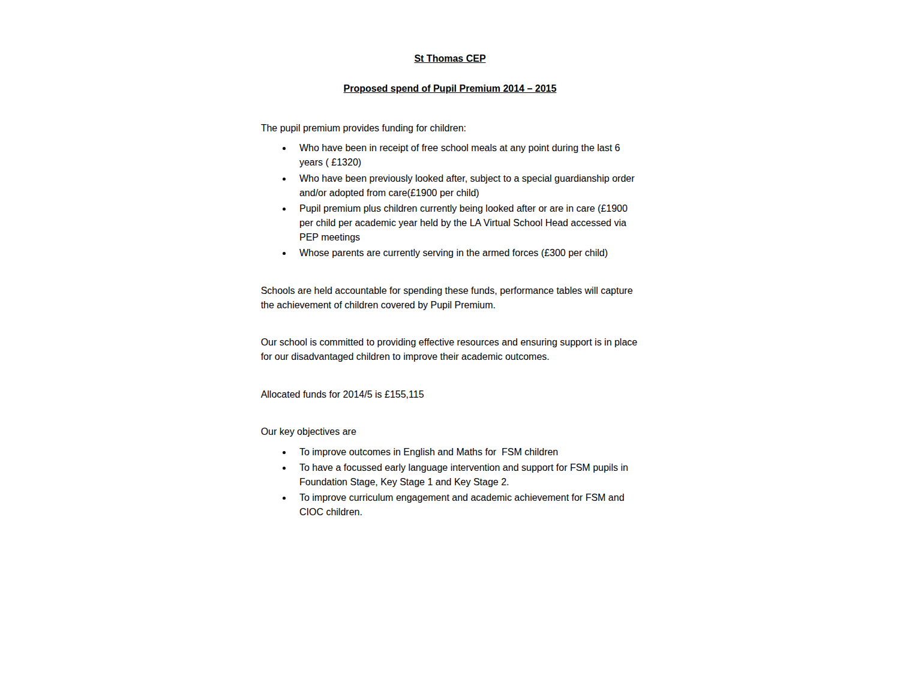St Thomas CEP
Proposed spend of Pupil Premium 2014 – 2015
The pupil premium provides funding for children:
Who have been in receipt of free school meals at any point during the last 6 years ( £1320)
Who have been previously looked after, subject to a special guardianship order and/or adopted from care(£1900 per child)
Pupil premium plus children currently being looked after or are in care (£1900 per child per academic year held by the LA Virtual School Head accessed via PEP meetings
Whose parents are currently serving in the armed forces (£300 per child)
Schools are held accountable for spending these funds, performance tables will capture the achievement of children covered by Pupil Premium.
Our school is committed to providing effective resources and ensuring support is in place for our disadvantaged children to improve their academic outcomes.
Allocated funds for 2014/5 is £155,115
Our key objectives are
To improve outcomes in English and Maths for FSM children
To have a focussed early language intervention and support for FSM pupils in Foundation Stage, Key Stage 1 and Key Stage 2.
To improve curriculum engagement and academic achievement for FSM and CIOC children.